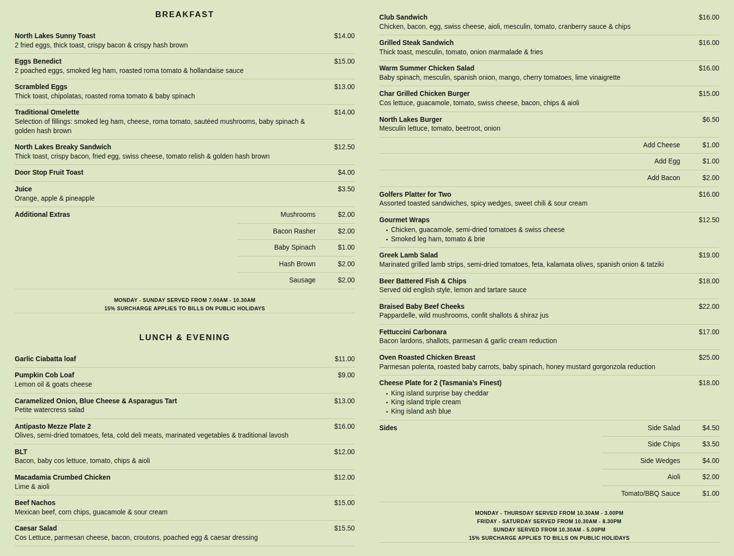BREAKFAST
| North Lakes Sunny Toast 2 fried eggs, thick toast, crispy bacon & crispy hash brown | $14.00 |
| Eggs Benedict 2 poached eggs, smoked leg ham, roasted roma tomato & hollandaise sauce | $15.00 |
| Scrambled Eggs Thick toast, chipolatas, roasted roma tomato & baby spinach | $13.00 |
| Traditional Omelette Selection of fillings: smoked leg ham, cheese, roma tomato, sautéed mushrooms, baby spinach & golden hash brown | $14.00 |
| North Lakes Breaky Sandwich Thick toast, crispy bacon, fried egg, swiss cheese, tomato relish & golden hash brown | $12.50 |
| Door Stop Fruit Toast | $4.00 |
| Juice Orange, apple & pineapple | $3.50 |
| Additional Extras | Mushrooms | $2.00 |
| Bacon Rasher | $2.00 |
| Baby Spinach | $1.00 |
| Hash Brown | $2.00 |
| Sausage | $2.00 |
MONDAY - SUNDAY SERVED FROM 7.00AM - 10.30AM
15% SURCHARGE APPLIES TO BILLS ON PUBLIC HOLIDAYS
LUNCH & EVENING
| Garlic Ciabatta loaf | $11.00 |
| Pumpkin Cob Loaf Lemon oil & goats cheese | $9.00 |
| Caramelized Onion, Blue Cheese & Asparagus Tart Petite watercress salad | $13.00 |
| Antipasto Mezze Plate 2 Olives, semi-dried tomatoes, feta, cold deli meats, marinated vegetables & traditional lavosh | $16.00 |
| BLT Bacon, baby cos lettuce, tomato, chips & aioli | $12.00 |
| Macadamia Crumbed Chicken Lime & aioli | $12.00 |
| Beef Nachos Mexican beef, corn chips, guacamole & sour cream | $15.00 |
| Caesar Salad Cos Lettuce, parmesan cheese, bacon, croutons, poached egg & caesar dressing | $15.50 |
| Club Sandwich Chicken, bacon, egg, swiss cheese, aioli, mesculin, tomato, cranberry sauce & chips | $16.00 |
| Grilled Steak Sandwich Thick toast, mesculin, tomato, onion marmalade & fries | $16.00 |
| Warm Summer Chicken Salad Baby spinach, mesculin, spanish onion, mango, cherry tomatoes, lime vinaigrette | $16.00 |
| Char Grilled Chicken Burger Cos lettuce, guacamole, tomato, swiss cheese, bacon, chips & aioli | $15.00 |
| North Lakes Burger Mesculin lettuce, tomato, beetroot, onion | $6.50 |
| | Add Cheese | $1.00 |
| | Add Egg | $1.00 |
| | Add Bacon | $2.00 |
| Golfers Platter for Two Assorted toasted sandwiches, spicy wedges, sweet chili & sour cream | $16.00 |
| Gourmet Wraps Chicken, guacamole, semi-dried tomatoes & swiss cheese Smoked leg ham, tomato & brie | $12.50 |
| Greek Lamb Salad Marinated grilled lamb strips, semi-dried tomatoes, feta, kalamata olives, spanish onion & tatziki | $19.00 |
| Beer Battered Fish & Chips Served old english style, lemon and tartare sauce | $18.00 |
| Braised Baby Beef Cheeks Pappardelle, wild mushrooms, confit shallots & shiraz jus | $22.00 |
| Fettuccini Carbonara Bacon lardons, shallots, parmesan & garlic cream reduction | $17.00 |
| Oven Roasted Chicken Breast Parmesan polenta, roasted baby carrots, baby spinach, honey mustard gorgonzola reduction | $25.00 |
| Cheese Plate for 2 (Tasmania’s Finest) King island surprise bay cheddar King island triple cream King island ash blue | $18.00 |
| Sides | Side Salad | $4.50 |
| Side Chips | $3.50 |
| Side Wedges | $4.00 |
| Aioli | $2.00 |
| Tomato/BBQ Sauce | $1.00 |
MONDAY - THURSDAY SERVED FROM 10.30AM - 3.00PM
FRIDAY - SATURDAY SERVED FROM 10.30AM - 8.30PM
SUNDAY SERVED FROM 10.30AM - 5.00PM
15% SURCHARGE APPLIES TO BILLS ON PUBLIC HOLIDAYS